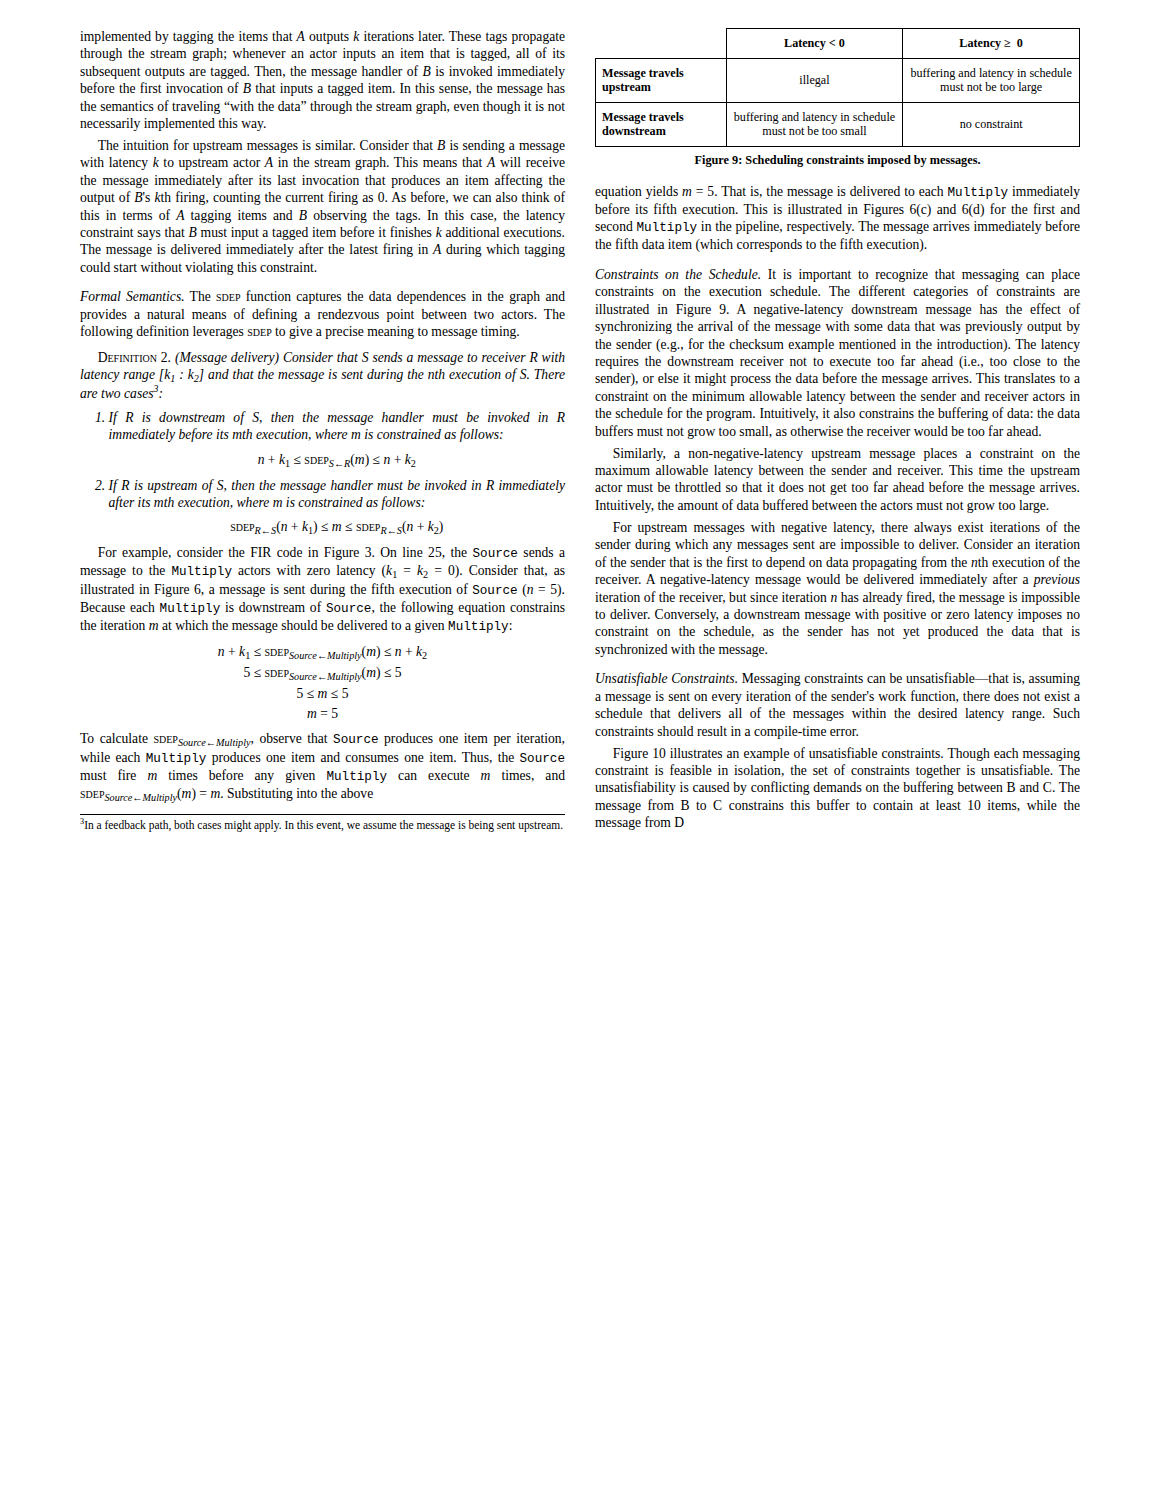implemented by tagging the items that A outputs k iterations later. These tags propagate through the stream graph; whenever an actor inputs an item that is tagged, all of its subsequent outputs are tagged. Then, the message handler of B is invoked immediately before the first invocation of B that inputs a tagged item. In this sense, the message has the semantics of traveling “with the data” through the stream graph, even though it is not necessarily implemented this way.
The intuition for upstream messages is similar. Consider that B is sending a message with latency k to upstream actor A in the stream graph. This means that A will receive the message immediately after its last invocation that produces an item affecting the output of B's kth firing, counting the current firing as 0. As before, we can also think of this in terms of A tagging items and B observing the tags. In this case, the latency constraint says that B must input a tagged item before it finishes k additional executions. The message is delivered immediately after the latest firing in A during which tagging could start without violating this constraint.
Formal Semantics. The sdep function captures the data dependences in the graph and provides a natural means of defining a rendezvous point between two actors. The following definition leverages sdep to give a precise meaning to message timing.
Definition 2. (Message delivery) Consider that S sends a message to receiver R with latency range [k1 : k2] and that the message is sent during the nth execution of S. There are two cases3:
If R is downstream of S, then the message handler must be invoked in R immediately before its mth execution, where m is constrained as follows:
n + k 1 ≤ sdep S←R(m) ≤ n + k 2
If R is upstream of S, then the message handler must be invoked in R immediately after its mth execution, where m is constrained as follows:
sdep R←S(n + k 1) ≤ m ≤ sdep R←S(n + k 2)
For example, consider the FIR code in Figure 3. On line 25, the Source sends a message to the Multiply actors with zero latency (k 1 = k 2 = 0). Consider that, as illustrated in Figure 6, a message is sent during the fifth execution of Source (n = 5). Because each Multiply is downstream of Source, the following equation constrains the iteration m at which the message should be delivered to a given Multiply:
n + k 1 ≤ sdep Source←Multiply(m) ≤ n + k 2
5 ≤ sdep Source←Multiply(m) ≤ 5
5 ≤ m ≤ 5
m = 5
To calculate sdep Source←Multiply, observe that Source produces one item per iteration, while each Multiply produces one item and consumes one item. Thus, the Source must fire m times before any given Multiply can execute m times, and sdep Source←Multiply(m) = m. Substituting into the above
3In a feedback path, both cases might apply. In this event, we assume the message is being sent upstream.
| | Latency < 0 | Latency ≥ 0 |
| --- | --- | --- |
| Message travels upstream | illegal | buffering and latency in schedule must not be too large |
| Message travels downstream | buffering and latency in schedule must not be too small | no constraint |
Figure 9: Scheduling constraints imposed by messages.
equation yields m = 5. That is, the message is delivered to each Multiply immediately before its fifth execution. This is illustrated in Figures 6(c) and 6(d) for the first and second Multiply in the pipeline, respectively. The message arrives immediately before the fifth data item (which corresponds to the fifth execution).
Constraints on the Schedule. It is important to recognize that messaging can place constraints on the execution schedule. The different categories of constraints are illustrated in Figure 9. A negative-latency downstream message has the effect of synchronizing the arrival of the message with some data that was previously output by the sender (e.g., for the checksum example mentioned in the introduction). The latency requires the downstream receiver not to execute too far ahead (i.e., too close to the sender), or else it might process the data before the message arrives. This translates to a constraint on the minimum allowable latency between the sender and receiver actors in the schedule for the program. Intuitively, it also constrains the buffering of data: the data buffers must not grow too small, as otherwise the receiver would be too far ahead.
Similarly, a non-negative-latency upstream message places a constraint on the maximum allowable latency between the sender and receiver. This time the upstream actor must be throttled so that it does not get too far ahead before the message arrives. Intuitively, the amount of data buffered between the actors must not grow too large.
For upstream messages with negative latency, there always exist iterations of the sender during which any messages sent are impossible to deliver. Consider an iteration of the sender that is the first to depend on data propagating from the nth execution of the receiver. A negative-latency message would be delivered immediately after a previous iteration of the receiver, but since iteration n has already fired, the message is impossible to deliver. Conversely, a downstream message with positive or zero latency imposes no constraint on the schedule, as the sender has not yet produced the data that is synchronized with the message.
Unsatisfiable Constraints. Messaging constraints can be unsatisfiable—that is, assuming a message is sent on every iteration of the sender's work function, there does not exist a schedule that delivers all of the messages within the desired latency range. Such constraints should result in a compile-time error.
Figure 10 illustrates an example of unsatisfiable constraints. Though each messaging constraint is feasible in isolation, the set of constraints together is unsatisfiable. The unsatisfiability is caused by conflicting demands on the buffering between B and C. The message from B to C constrains this buffer to contain at least 10 items, while the message from D